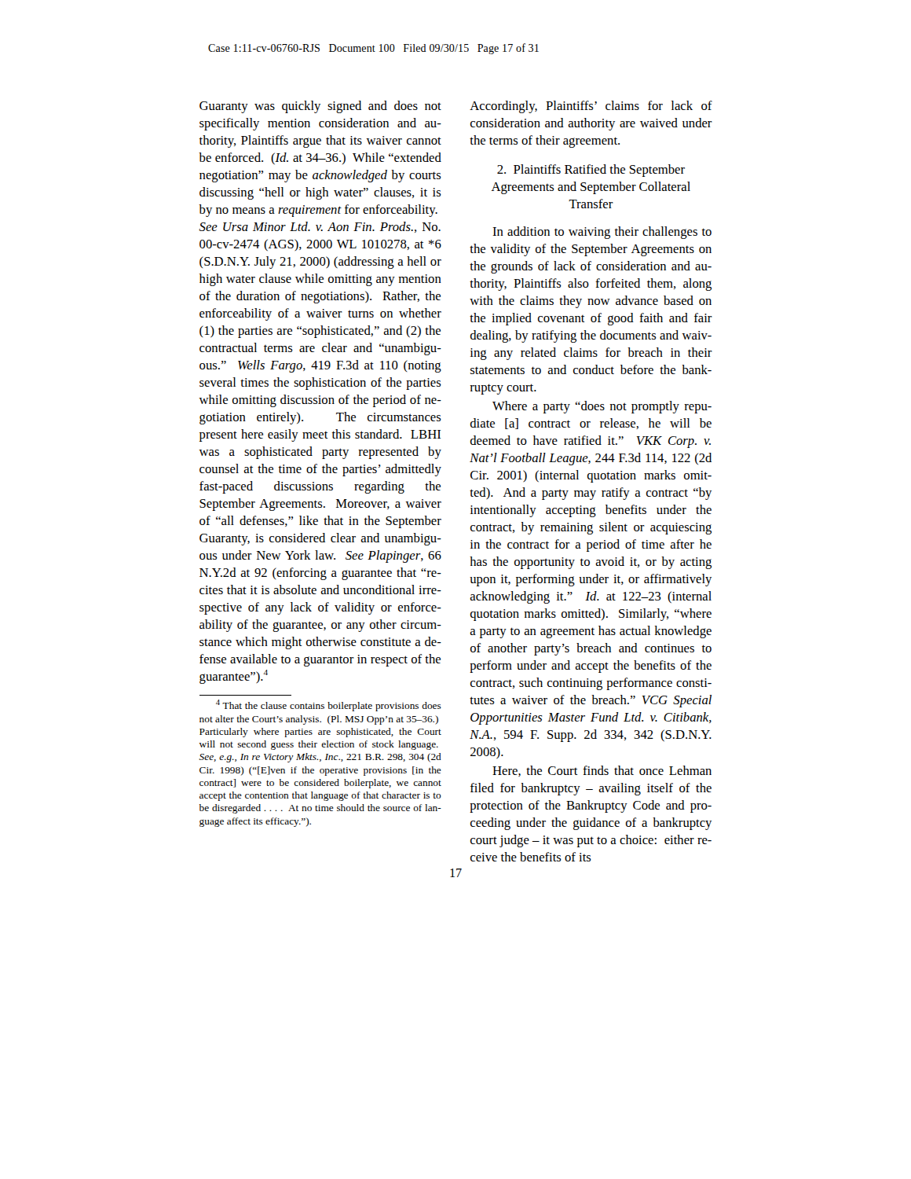Case 1:11-cv-06760-RJS Document 100 Filed 09/30/15 Page 17 of 31
Guaranty was quickly signed and does not specifically mention consideration and authority, Plaintiffs argue that its waiver cannot be enforced. (Id. at 34–36.) While “extended negotiation” may be acknowledged by courts discussing “hell or high water” clauses, it is by no means a requirement for enforceability. See Ursa Minor Ltd. v. Aon Fin. Prods., No. 00-cv-2474 (AGS), 2000 WL 1010278, at *6 (S.D.N.Y. July 21, 2000) (addressing a hell or high water clause while omitting any mention of the duration of negotiations). Rather, the enforceability of a waiver turns on whether (1) the parties are “sophisticated,” and (2) the contractual terms are clear and “unambiguous.” Wells Fargo, 419 F.3d at 110 (noting several times the sophistication of the parties while omitting discussion of the period of negotiation entirely). The circumstances present here easily meet this standard. LBHI was a sophisticated party represented by counsel at the time of the parties’ admittedly fast-paced discussions regarding the September Agreements. Moreover, a waiver of “all defenses,” like that in the September Guaranty, is considered clear and unambiguous under New York law. See Plapinger, 66 N.Y.2d at 92 (enforcing a guarantee that “recites that it is absolute and unconditional irrespective of any lack of validity or enforceability of the guarantee, or any other circumstance which might otherwise constitute a defense available to a guarantor in respect of the guarantee”).4
4 That the clause contains boilerplate provisions does not alter the Court’s analysis. (Pl. MSJ Opp’n at 35–36.) Particularly where parties are sophisticated, the Court will not second guess their election of stock language. See, e.g., In re Victory Mkts., Inc., 221 B.R. 298, 304 (2d Cir. 1998) (“[E]ven if the operative provisions [in the contract] were to be considered boilerplate, we cannot accept the contention that language of that character is to be disregarded . . . . At no time should the source of language affect its efficacy.”).
Accordingly, Plaintiffs’ claims for lack of consideration and authority are waived under the terms of their agreement.
2. Plaintiffs Ratified the September Agreements and September Collateral Transfer
In addition to waiving their challenges to the validity of the September Agreements on the grounds of lack of consideration and authority, Plaintiffs also forfeited them, along with the claims they now advance based on the implied covenant of good faith and fair dealing, by ratifying the documents and waiving any related claims for breach in their statements to and conduct before the bankruptcy court.
Where a party “does not promptly repudiate [a] contract or release, he will be deemed to have ratified it.” VKK Corp. v. Nat’l Football League, 244 F.3d 114, 122 (2d Cir. 2001) (internal quotation marks omitted). And a party may ratify a contract “by intentionally accepting benefits under the contract, by remaining silent or acquiescing in the contract for a period of time after he has the opportunity to avoid it, or by acting upon it, performing under it, or affirmatively acknowledging it.” Id. at 122–23 (internal quotation marks omitted). Similarly, “where a party to an agreement has actual knowledge of another party’s breach and continues to perform under and accept the benefits of the contract, such continuing performance constitutes a waiver of the breach.” VCG Special Opportunities Master Fund Ltd. v. Citibank, N.A., 594 F. Supp. 2d 334, 342 (S.D.N.Y. 2008).
Here, the Court finds that once Lehman filed for bankruptcy – availing itself of the protection of the Bankruptcy Code and proceeding under the guidance of a bankruptcy court judge – it was put to a choice: either receive the benefits of its
17